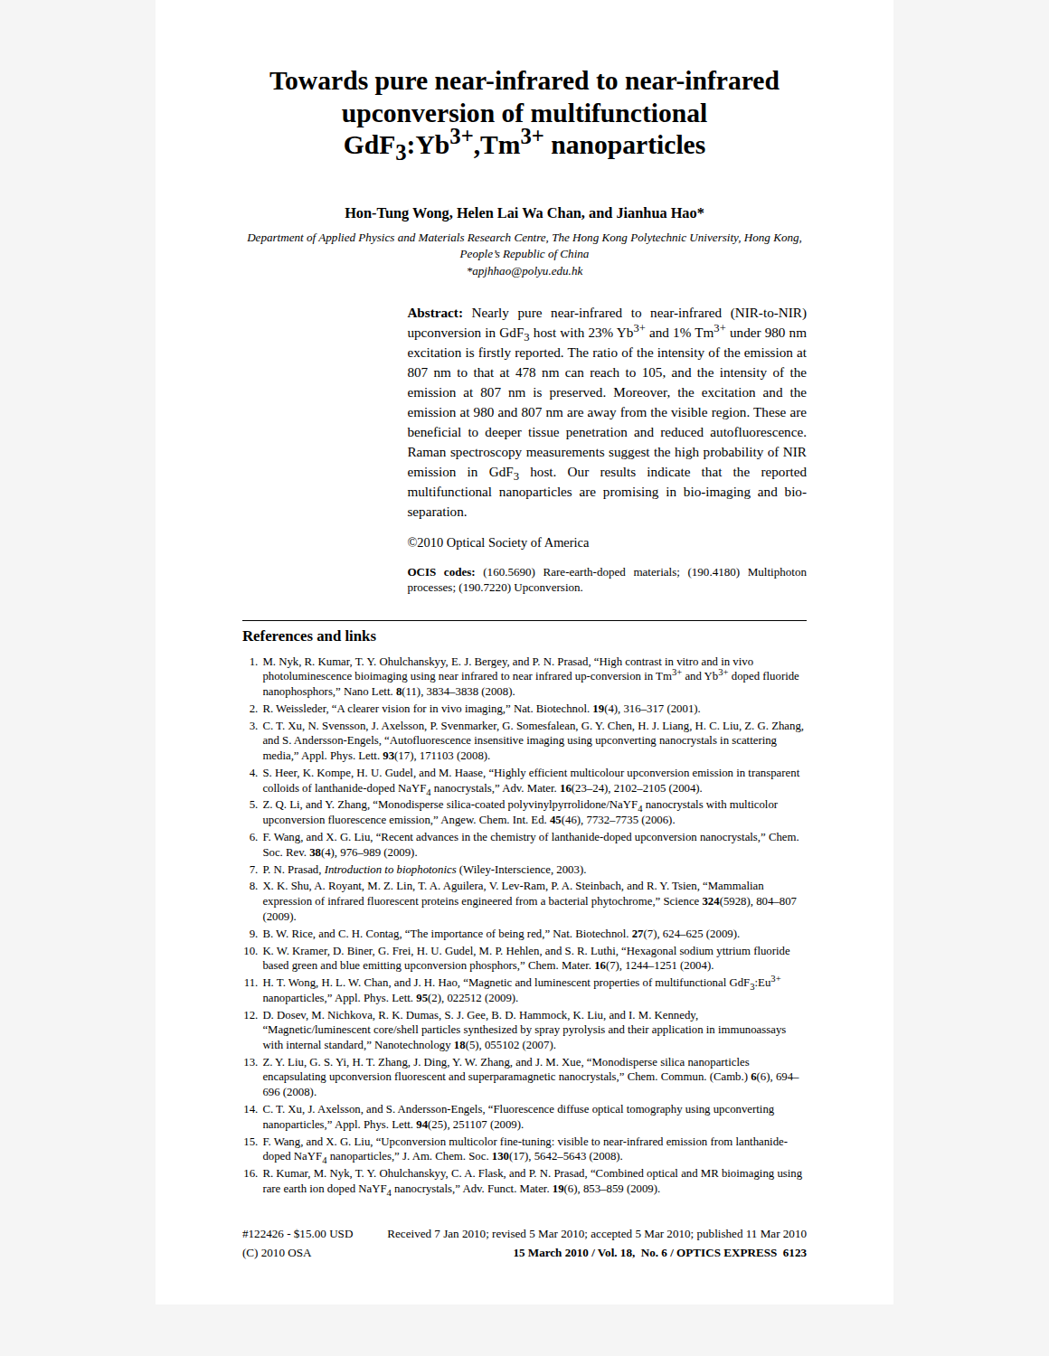Towards pure near-infrared to near-infrared upconversion of multifunctional GdF3:Yb3+,Tm3+ nanoparticles
Hon-Tung Wong, Helen Lai Wa Chan, and Jianhua Hao*
Department of Applied Physics and Materials Research Centre, The Hong Kong Polytechnic University, Hong Kong,
People’s Republic of China
*apjhhao@polyu.edu.hk
Abstract: Nearly pure near-infrared to near-infrared (NIR-to-NIR) upconversion in GdF3 host with 23% Yb3+ and 1% Tm3+ under 980 nm excitation is firstly reported. The ratio of the intensity of the emission at 807 nm to that at 478 nm can reach to 105, and the intensity of the emission at 807 nm is preserved. Moreover, the excitation and the emission at 980 and 807 nm are away from the visible region. These are beneficial to deeper tissue penetration and reduced autofluorescence. Raman spectroscopy measurements suggest the high probability of NIR emission in GdF3 host. Our results indicate that the reported multifunctional nanoparticles are promising in bio-imaging and bio-separation.
©2010 Optical Society of America
OCIS codes: (160.5690) Rare-earth-doped materials; (190.4180) Multiphoton processes; (190.7220) Upconversion.
References and links
M. Nyk, R. Kumar, T. Y. Ohulchanskyy, E. J. Bergey, and P. N. Prasad, “High contrast in vitro and in vivo photoluminescence bioimaging using near infrared to near infrared up-conversion in Tm3+ and Yb3+ doped fluoride nanophosphors,” Nano Lett. 8(11), 3834–3838 (2008).
R. Weissleder, “A clearer vision for in vivo imaging,” Nat. Biotechnol. 19(4), 316–317 (2001).
C. T. Xu, N. Svensson, J. Axelsson, P. Svenmarker, G. Somesfalean, G. Y. Chen, H. J. Liang, H. C. Liu, Z. G. Zhang, and S. Andersson-Engels, “Autofluorescence insensitive imaging using upconverting nanocrystals in scattering media,” Appl. Phys. Lett. 93(17), 171103 (2008).
S. Heer, K. Kompe, H. U. Gudel, and M. Haase, “Highly efficient multicolour upconversion emission in transparent colloids of lanthanide-doped NaYF4 nanocrystals,” Adv. Mater. 16(23–24), 2102–2105 (2004).
Z. Q. Li, and Y. Zhang, “Monodisperse silica-coated polyvinylpyrrolidone/NaYF4 nanocrystals with multicolor upconversion fluorescence emission,” Angew. Chem. Int. Ed. 45(46), 7732–7735 (2006).
F. Wang, and X. G. Liu, “Recent advances in the chemistry of lanthanide-doped upconversion nanocrystals,” Chem. Soc. Rev. 38(4), 976–989 (2009).
P. N. Prasad, Introduction to biophotonics (Wiley-Interscience, 2003).
X. K. Shu, A. Royant, M. Z. Lin, T. A. Aguilera, V. Lev-Ram, P. A. Steinbach, and R. Y. Tsien, “Mammalian expression of infrared fluorescent proteins engineered from a bacterial phytochrome,” Science 324(5928), 804–807 (2009).
B. W. Rice, and C. H. Contag, “The importance of being red,” Nat. Biotechnol. 27(7), 624–625 (2009).
K. W. Kramer, D. Biner, G. Frei, H. U. Gudel, M. P. Hehlen, and S. R. Luthi, “Hexagonal sodium yttrium fluoride based green and blue emitting upconversion phosphors,” Chem. Mater. 16(7), 1244–1251 (2004).
H. T. Wong, H. L. W. Chan, and J. H. Hao, “Magnetic and luminescent properties of multifunctional GdF3:Eu3+ nanoparticles,” Appl. Phys. Lett. 95(2), 022512 (2009).
D. Dosev, M. Nichkova, R. K. Dumas, S. J. Gee, B. D. Hammock, K. Liu, and I. M. Kennedy, “Magnetic/luminescent core/shell particles synthesized by spray pyrolysis and their application in immunoassays with internal standard,” Nanotechnology 18(5), 055102 (2007).
Z. Y. Liu, G. S. Yi, H. T. Zhang, J. Ding, Y. W. Zhang, and J. M. Xue, “Monodisperse silica nanoparticles encapsulating upconversion fluorescent and superparamagnetic nanocrystals,” Chem. Commun. (Camb.) 6(6), 694–696 (2008).
C. T. Xu, J. Axelsson, and S. Andersson-Engels, “Fluorescence diffuse optical tomography using upconverting nanoparticles,” Appl. Phys. Lett. 94(25), 251107 (2009).
F. Wang, and X. G. Liu, “Upconversion multicolor fine-tuning: visible to near-infrared emission from lanthanide-doped NaYF4 nanoparticles,” J. Am. Chem. Soc. 130(17), 5642–5643 (2008).
R. Kumar, M. Nyk, T. Y. Ohulchanskyy, C. A. Flask, and P. N. Prasad, “Combined optical and MR bioimaging using rare earth ion doped NaYF4 nanocrystals,” Adv. Funct. Mater. 19(6), 853–859 (2009).
#122426 - $15.00 USD Received 7 Jan 2010; revised 5 Mar 2010; accepted 5 Mar 2010; published 11 Mar 2010
(C) 2010 OSA 15 March 2010 / Vol. 18, No. 6 / OPTICS EXPRESS 6123